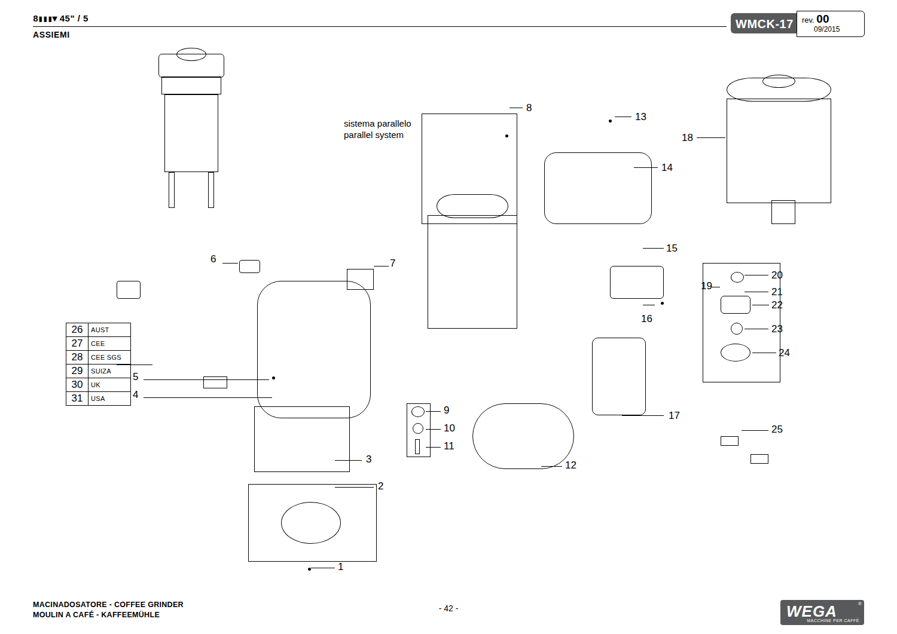8▮▮▮▼ 45" / 5
ASSIEMI
WMCK-17
rev. 00
09/2015
sistema parallelo
parallel system
8
13
14
18
15
16
17
20
21
22
23
24
19
25
6
7
5
4
3
2
1
9
10
11
12
| 26 | AUST |
| 27 | CEE |
| 28 | CEE SGS |
| 29 | SUIZA |
| 30 | UK |
| 31 | USA |
MACINADOSATORE - COFFEE GRINDER
MOULIN A CAFÉ - KAFFEEMÜHLE
- 42 -
WEGA ® MACCHINE PER CAFFÈ